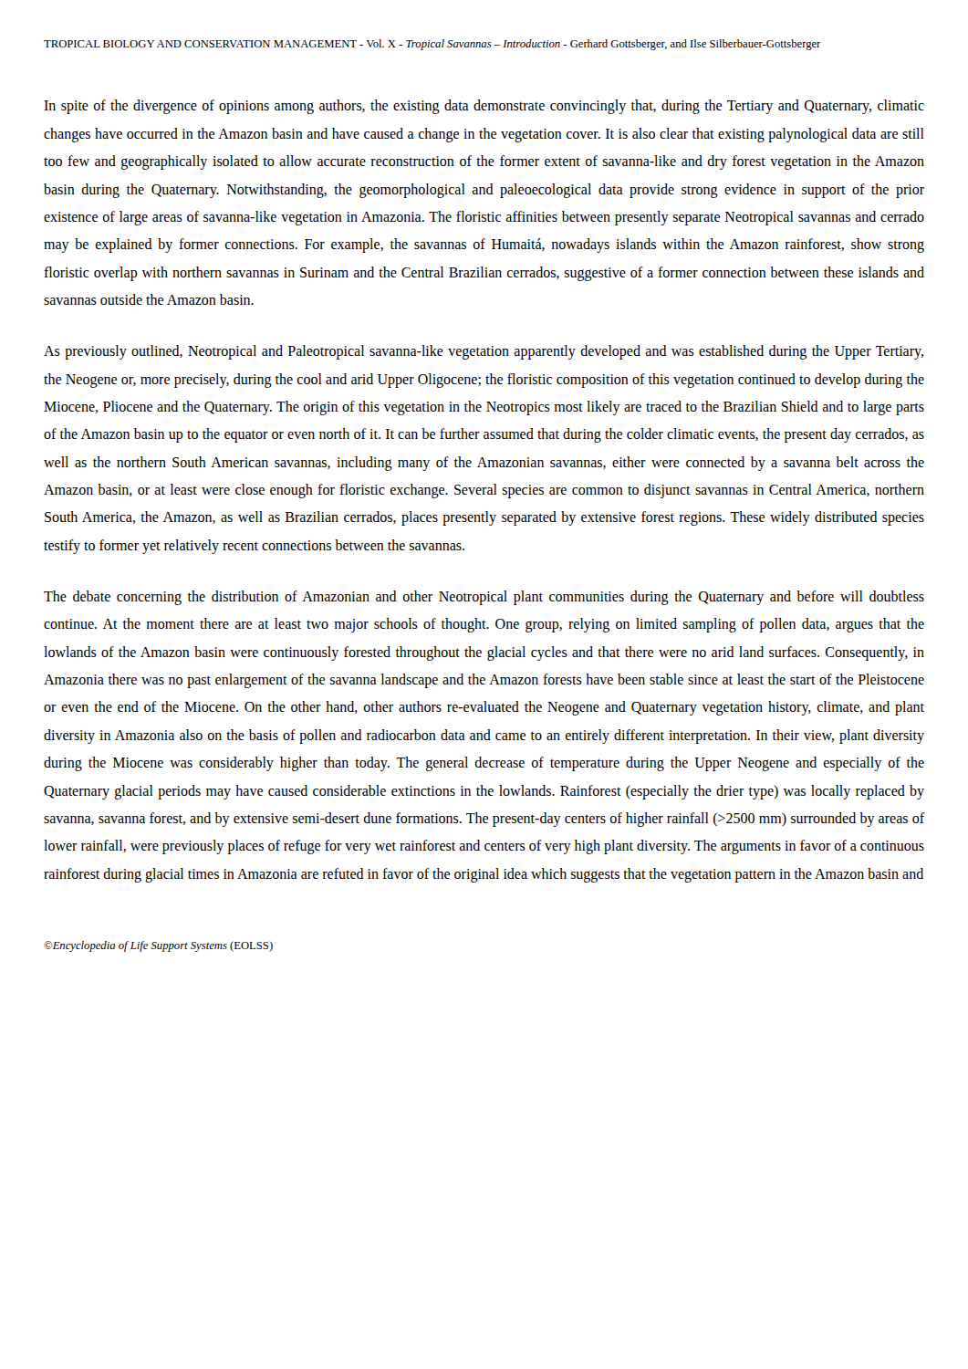TROPICAL BIOLOGY AND CONSERVATION MANAGEMENT - Vol. X - Tropical Savannas – Introduction - Gerhard Gottsberger, and Ilse Silberbauer-Gottsberger
In spite of the divergence of opinions among authors, the existing data demonstrate convincingly that, during the Tertiary and Quaternary, climatic changes have occurred in the Amazon basin and have caused a change in the vegetation cover. It is also clear that existing palynological data are still too few and geographically isolated to allow accurate reconstruction of the former extent of savanna-like and dry forest vegetation in the Amazon basin during the Quaternary. Notwithstanding, the geomorphological and paleoecological data provide strong evidence in support of the prior existence of large areas of savanna-like vegetation in Amazonia. The floristic affinities between presently separate Neotropical savannas and cerrado may be explained by former connections. For example, the savannas of Humaitá, nowadays islands within the Amazon rainforest, show strong floristic overlap with northern savannas in Surinam and the Central Brazilian cerrados, suggestive of a former connection between these islands and savannas outside the Amazon basin.
As previously outlined, Neotropical and Paleotropical savanna-like vegetation apparently developed and was established during the Upper Tertiary, the Neogene or, more precisely, during the cool and arid Upper Oligocene; the floristic composition of this vegetation continued to develop during the Miocene, Pliocene and the Quaternary. The origin of this vegetation in the Neotropics most likely are traced to the Brazilian Shield and to large parts of the Amazon basin up to the equator or even north of it. It can be further assumed that during the colder climatic events, the present day cerrados, as well as the northern South American savannas, including many of the Amazonian savannas, either were connected by a savanna belt across the Amazon basin, or at least were close enough for floristic exchange. Several species are common to disjunct savannas in Central America, northern South America, the Amazon, as well as Brazilian cerrados, places presently separated by extensive forest regions. These widely distributed species testify to former yet relatively recent connections between the savannas.
The debate concerning the distribution of Amazonian and other Neotropical plant communities during the Quaternary and before will doubtless continue. At the moment there are at least two major schools of thought. One group, relying on limited sampling of pollen data, argues that the lowlands of the Amazon basin were continuously forested throughout the glacial cycles and that there were no arid land surfaces. Consequently, in Amazonia there was no past enlargement of the savanna landscape and the Amazon forests have been stable since at least the start of the Pleistocene or even the end of the Miocene. On the other hand, other authors re-evaluated the Neogene and Quaternary vegetation history, climate, and plant diversity in Amazonia also on the basis of pollen and radiocarbon data and came to an entirely different interpretation. In their view, plant diversity during the Miocene was considerably higher than today. The general decrease of temperature during the Upper Neogene and especially of the Quaternary glacial periods may have caused considerable extinctions in the lowlands. Rainforest (especially the drier type) was locally replaced by savanna, savanna forest, and by extensive semi-desert dune formations. The present-day centers of higher rainfall (>2500 mm) surrounded by areas of lower rainfall, were previously places of refuge for very wet rainforest and centers of very high plant diversity. The arguments in favor of a continuous rainforest during glacial times in Amazonia are refuted in favor of the original idea which suggests that the vegetation pattern in the Amazon basin and
©Encyclopedia of Life Support Systems (EOLSS)